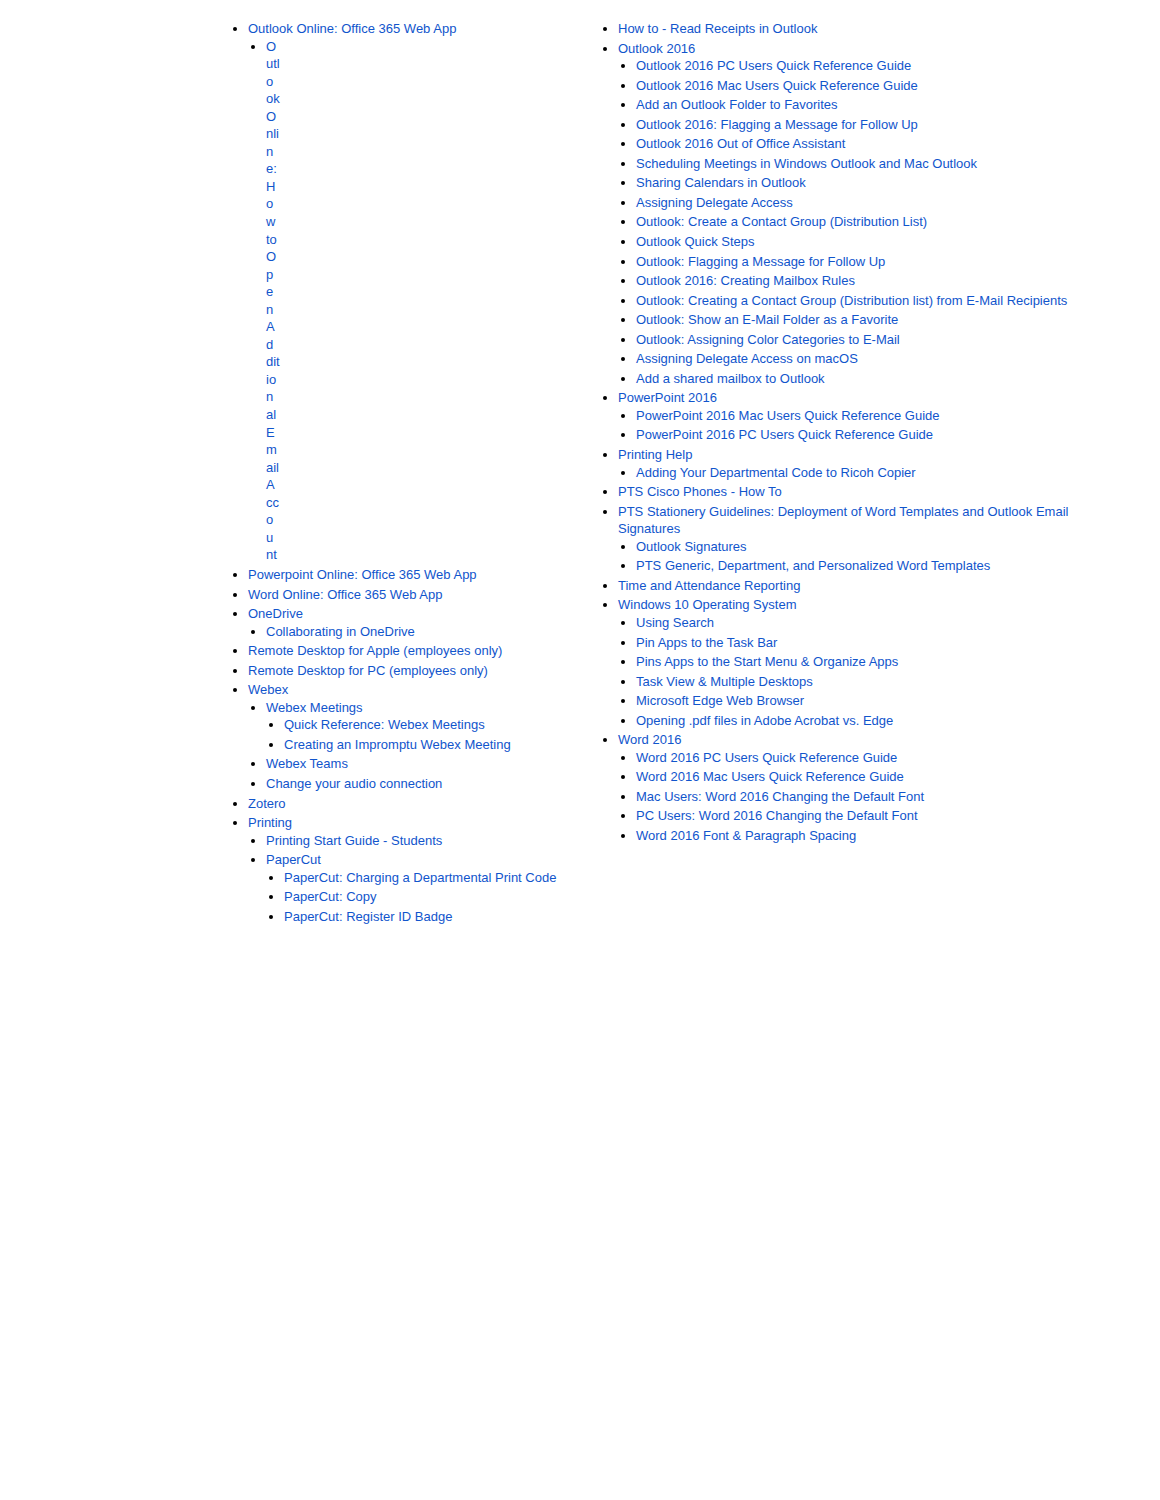Outlook Online: Office 365 Web App
Outlook Online: How to Open Additional Email Account
Powerpoint Online: Office 365 Web App
Word Online: Office 365 Web App
OneDrive
Collaborating in OneDrive
Remote Desktop for Apple (employees only)
Remote Desktop for PC (employees only)
Webex
Webex Meetings
Quick Reference: Webex Meetings
Creating an Impromptu Webex Meeting
Webex Teams
Change your audio connection
Zotero
Printing
Printing Start Guide - Students
PaperCut
PaperCut: Charging a Departmental Print Code
PaperCut: Copy
PaperCut: Register ID Badge
How to - Read Receipts in Outlook
Outlook 2016
Outlook 2016 PC Users Quick Reference Guide
Outlook 2016 Mac Users Quick Reference Guide
Add an Outlook Folder to Favorites
Outlook 2016: Flagging a Message for Follow Up
Outlook 2016 Out of Office Assistant
Scheduling Meetings in Windows Outlook and Mac Outlook
Sharing Calendars in Outlook
Assigning Delegate Access
Outlook: Create a Contact Group (Distribution List)
Outlook Quick Steps
Outlook: Flagging a Message for Follow Up
Outlook 2016: Creating Mailbox Rules
Outlook: Creating a Contact Group (Distribution list) from E-Mail Recipients
Outlook: Show an E-Mail Folder as a Favorite
Outlook: Assigning Color Categories to E-Mail
Assigning Delegate Access on macOS
Add a shared mailbox to Outlook
PowerPoint 2016
PowerPoint 2016 Mac Users Quick Reference Guide
PowerPoint 2016 PC Users Quick Reference Guide
Printing Help
Adding Your Departmental Code to Ricoh Copier
PTS Cisco Phones - How To
PTS Stationery Guidelines: Deployment of Word Templates and Outlook Email Signatures
Outlook Signatures
PTS Generic, Department, and Personalized Word Templates
Time and Attendance Reporting
Windows 10 Operating System
Using Search
Pin Apps to the Task Bar
Pins Apps to the Start Menu & Organize Apps
Task View & Multiple Desktops
Microsoft Edge Web Browser
Opening .pdf files in Adobe Acrobat vs. Edge
Word 2016
Word 2016 PC Users Quick Reference Guide
Word 2016 Mac Users Quick Reference Guide
Mac Users: Word 2016 Changing the Default Font
PC Users: Word 2016 Changing the Default Font
Word 2016 Font & Paragraph Spacing